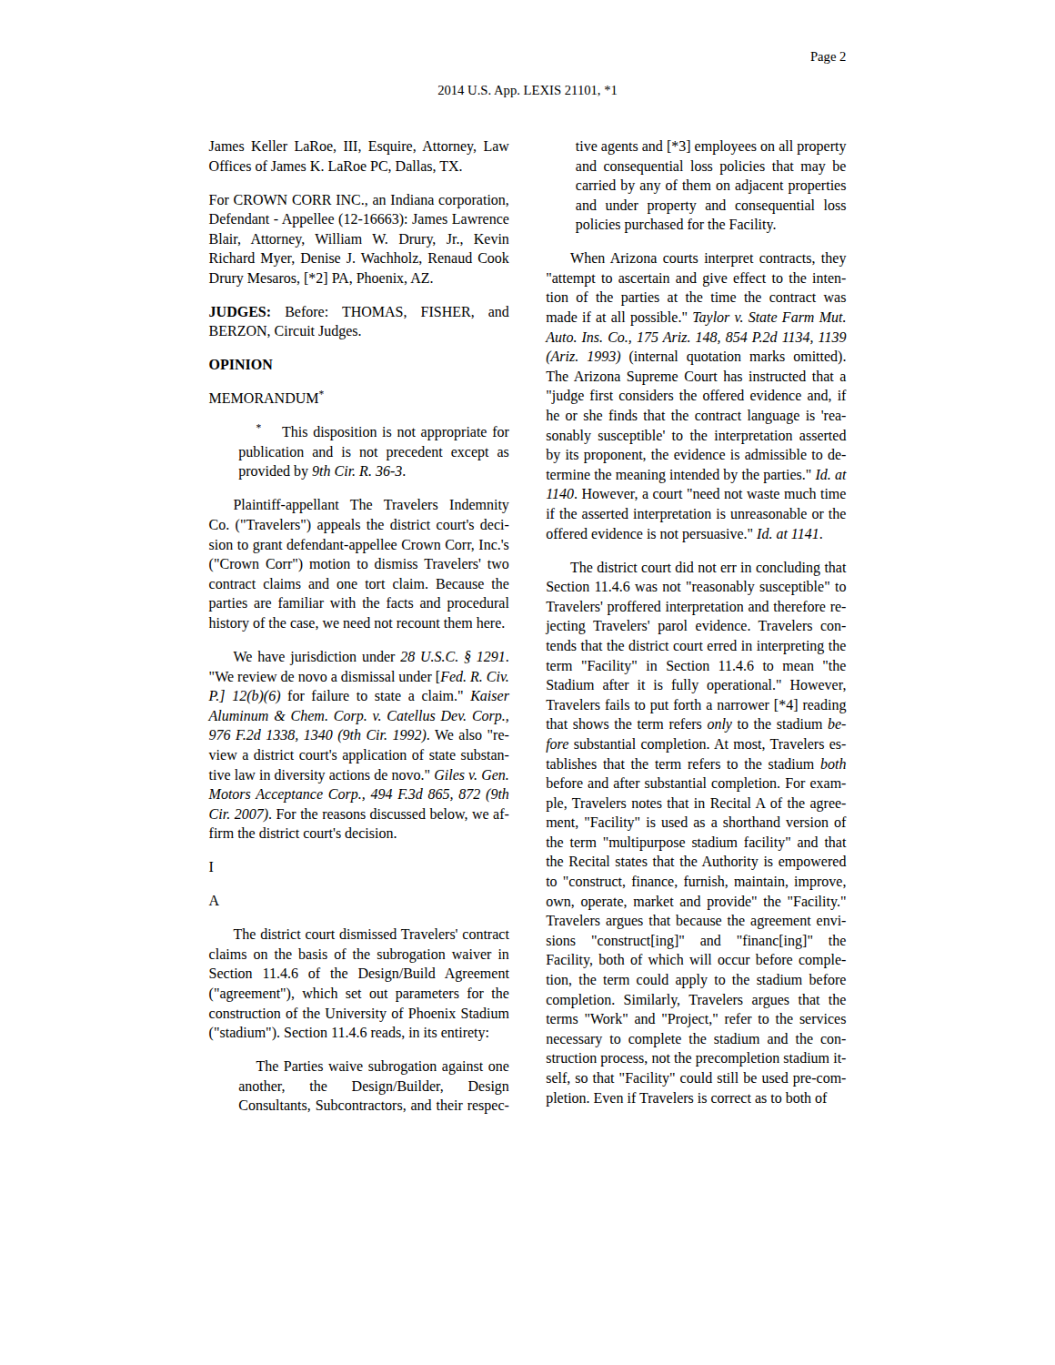Page 2
2014 U.S. App. LEXIS 21101, *1
James Keller LaRoe, III, Esquire, Attorney, Law Offices of James K. LaRoe PC, Dallas, TX.
For CROWN CORR INC., an Indiana corporation, Defendant - Appellee (12-16663): James Lawrence Blair, Attorney, William W. Drury, Jr., Kevin Richard Myer, Denise J. Wachholz, Renaud Cook Drury Mesaros, [*2] PA, Phoenix, AZ.
JUDGES: Before: THOMAS, FISHER, and BERZON, Circuit Judges.
OPINION
MEMORANDUM*
* This disposition is not appropriate for publication and is not precedent except as provided by 9th Cir. R. 36-3.
Plaintiff-appellant The Travelers Indemnity Co. ("Travelers") appeals the district court's decision to grant defendant-appellee Crown Corr, Inc.'s ("Crown Corr") motion to dismiss Travelers' two contract claims and one tort claim. Because the parties are familiar with the facts and procedural history of the case, we need not recount them here.
We have jurisdiction under 28 U.S.C. § 1291. "We review de novo a dismissal under [Fed. R. Civ. P.] 12(b)(6) for failure to state a claim." Kaiser Aluminum & Chem. Corp. v. Catellus Dev. Corp., 976 F.2d 1338, 1340 (9th Cir. 1992). We also "review a district court's application of state substantive law in diversity actions de novo." Giles v. Gen. Motors Acceptance Corp., 494 F.3d 865, 872 (9th Cir. 2007). For the reasons discussed below, we affirm the district court's decision.
I
A
The district court dismissed Travelers' contract claims on the basis of the subrogation waiver in Section 11.4.6 of the Design/Build Agreement ("agreement"), which set out parameters for the construction of the University of Phoenix Stadium ("stadium"). Section 11.4.6 reads, in its entirety:
The Parties waive subrogation against one another, the Design/Builder, Design Consultants, Subcontractors, and their respective agents and [*3] employees on all property and consequential loss policies that may be carried by any of them on adjacent properties and under property and consequential loss policies purchased for the Facility.
When Arizona courts interpret contracts, they "attempt to ascertain and give effect to the intention of the parties at the time the contract was made if at all possible." Taylor v. State Farm Mut. Auto. Ins. Co., 175 Ariz. 148, 854 P.2d 1134, 1139 (Ariz. 1993) (internal quotation marks omitted). The Arizona Supreme Court has instructed that a "judge first considers the offered evidence and, if he or she finds that the contract language is 'reasonably susceptible' to the interpretation asserted by its proponent, the evidence is admissible to determine the meaning intended by the parties." Id. at 1140. However, a court "need not waste much time if the asserted interpretation is unreasonable or the offered evidence is not persuasive." Id. at 1141.
The district court did not err in concluding that Section 11.4.6 was not "reasonably susceptible" to Travelers' proffered interpretation and therefore rejecting Travelers' parol evidence. Travelers contends that the district court erred in interpreting the term "Facility" in Section 11.4.6 to mean "the Stadium after it is fully operational." However, Travelers fails to put forth a narrower [*4] reading that shows the term refers only to the stadium before substantial completion. At most, Travelers establishes that the term refers to the stadium both before and after substantial completion. For example, Travelers notes that in Recital A of the agreement, "Facility" is used as a shorthand version of the term "multipurpose stadium facility" and that the Recital states that the Authority is empowered to "construct, finance, furnish, maintain, improve, own, operate, market and provide" the "Facility." Travelers argues that because the agreement envisions "construct[ing]" and "financ[ing]" the Facility, both of which will occur before completion, the term could apply to the stadium before completion. Similarly, Travelers argues that the terms "Work" and "Project," refer to the services necessary to complete the stadium and the construction process, not the precompletion stadium itself, so that "Facility" could still be used pre-completion. Even if Travelers is correct as to both of